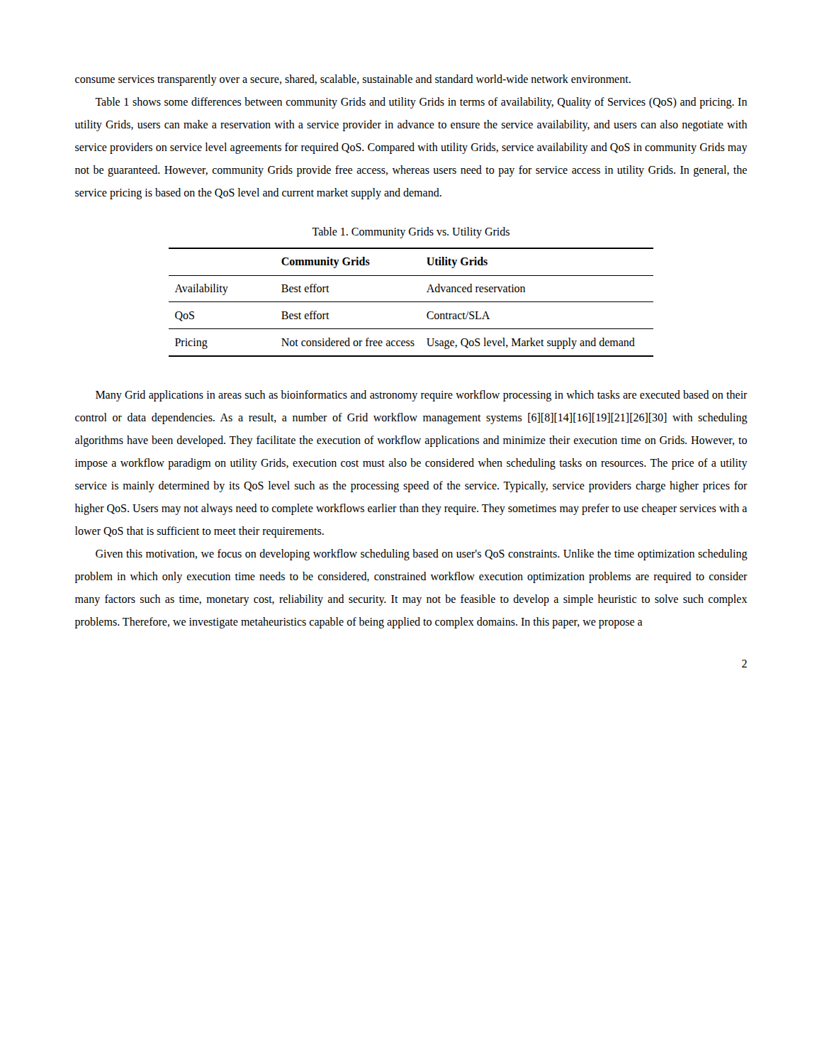consume services transparently over a secure, shared, scalable, sustainable and standard world-wide network environment.
Table 1 shows some differences between community Grids and utility Grids in terms of availability, Quality of Services (QoS) and pricing. In utility Grids, users can make a reservation with a service provider in advance to ensure the service availability, and users can also negotiate with service providers on service level agreements for required QoS. Compared with utility Grids, service availability and QoS in community Grids may not be guaranteed. However, community Grids provide free access, whereas users need to pay for service access in utility Grids. In general, the service pricing is based on the QoS level and current market supply and demand.
Table 1. Community Grids vs. Utility Grids
| | Community Grids | Utility Grids |
| --- | --- | --- |
| Availability | Best effort | Advanced reservation |
| QoS | Best effort | Contract/SLA |
| Pricing | Not considered or free access | Usage, QoS level, Market supply and demand |
Many Grid applications in areas such as bioinformatics and astronomy require workflow processing in which tasks are executed based on their control or data dependencies. As a result, a number of Grid workflow management systems [6][8][14][16][19][21][26][30] with scheduling algorithms have been developed. They facilitate the execution of workflow applications and minimize their execution time on Grids. However, to impose a workflow paradigm on utility Grids, execution cost must also be considered when scheduling tasks on resources. The price of a utility service is mainly determined by its QoS level such as the processing speed of the service. Typically, service providers charge higher prices for higher QoS. Users may not always need to complete workflows earlier than they require. They sometimes may prefer to use cheaper services with a lower QoS that is sufficient to meet their requirements.
Given this motivation, we focus on developing workflow scheduling based on user's QoS constraints. Unlike the time optimization scheduling problem in which only execution time needs to be considered, constrained workflow execution optimization problems are required to consider many factors such as time, monetary cost, reliability and security. It may not be feasible to develop a simple heuristic to solve such complex problems. Therefore, we investigate metaheuristics capable of being applied to complex domains. In this paper, we propose a
2